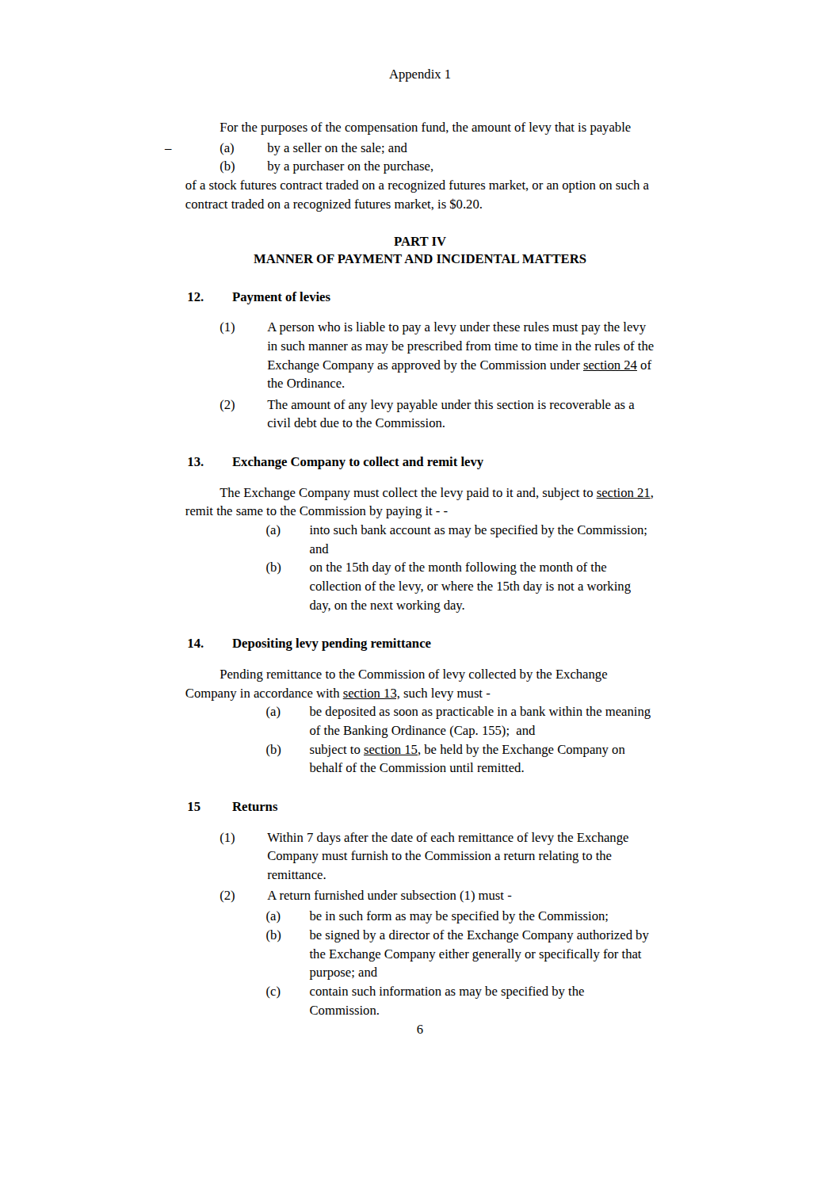Appendix 1
For the purposes of the compensation fund, the amount of levy that is payable
–
(a) by a seller on the sale; and
(b) by a purchaser on the purchase,
of a stock futures contract traded on a recognized futures market, or an option on such a contract traded on a recognized futures market, is $0.20.
PART IVMANNER OF PAYMENT AND INCIDENTAL MATTERS
12. Payment of levies
(1) A person who is liable to pay a levy under these rules must pay the levy in such manner as may be prescribed from time to time in the rules of the Exchange Company as approved by the Commission under section 24 of the Ordinance.
(2) The amount of any levy payable under this section is recoverable as a civil debt due to the Commission.
13. Exchange Company to collect and remit levy
The Exchange Company must collect the levy paid to it and, subject to section 21, remit the same to the Commission by paying it - -
(a) into such bank account as may be specified by the Commission; and
(b) on the 15th day of the month following the month of the collection of the levy, or where the 15th day is not a working day, on the next working day.
14. Depositing levy pending remittance
Pending remittance to the Commission of levy collected by the Exchange Company in accordance with section 13, such levy must -
(a) be deposited as soon as practicable in a bank within the meaning of the Banking Ordinance (Cap. 155); and
(b) subject to section 15, be held by the Exchange Company on behalf of the Commission until remitted.
15 Returns
(1) Within 7 days after the date of each remittance of levy the Exchange Company must furnish to the Commission a return relating to the remittance.
(2) A return furnished under subsection (1) must -
(a) be in such form as may be specified by the Commission;
(b) be signed by a director of the Exchange Company authorized by the Exchange Company either generally or specifically for that purpose; and
(c) contain such information as may be specified by the Commission.
6